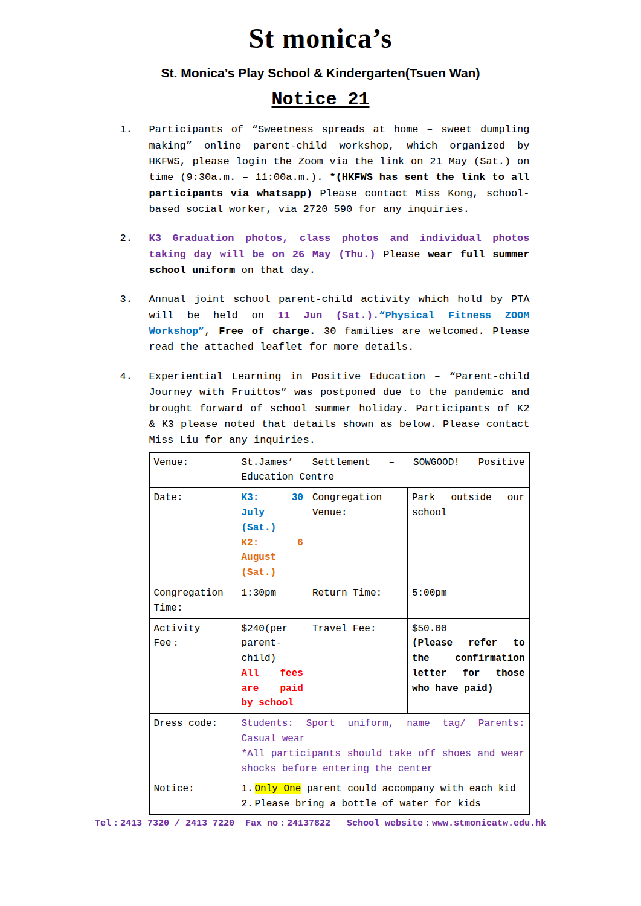St monica’s
St. Monica’s Play School & Kindergarten(Tsuen Wan)
Notice 21
1. Participants of “Sweetness spreads at home – sweet dumpling making” online parent-child workshop, which organized by HKFWS, please login the Zoom via the link on 21 May (Sat.) on time (9:30a.m. – 11:00a.m.). *(HKFWS has sent the link to all participants via whatsapp) Please contact Miss Kong, school-based social worker, via 2720 590 for any inquiries.
2. K3 Graduation photos, class photos and individual photos taking day will be on 26 May (Thu.) Please wear full summer school uniform on that day.
3. Annual joint school parent-child activity which hold by PTA will be held on 11 Jun (Sat.).“Physical Fitness ZOOM Workshop”, Free of charge. 30 families are welcomed. Please read the attached leaflet for more details.
4. Experiential Learning in Positive Education – “Parent-child Journey with Fruittos” was postponed due to the pandemic and brought forward of school summer holiday. Participants of K2 & K3 please noted that details shown as below. Please contact Miss Liu for any inquiries.
| Venue: | St.James’ Settlement – SOWGOOD! Positive Education Centre |
| Date: | K3: 30 July (Sat.) K2: 6 August (Sat.) | Congregation Venue: | Park outside our school |
| Congregation Time: | 1:30pm | Return Time: | 5:00pm |
| Activity Fee： | $240(per parent-child) All fees are paid by school | Travel Fee: | $50.00 (Please refer to the confirmation letter for those who have paid) |
| Dress code: | Students: Sport uniform, name tag/ Parents: Casual wear *All participants should take off shoes and wear shocks before entering the center |
| Notice: | 1. Only One parent could accompany with each kid 2. Please bring a bottle of water for kids |
Tel：2413 7320 / 2413 7220 Fax no：24137822 School website：www.stmonicatw.edu.hk